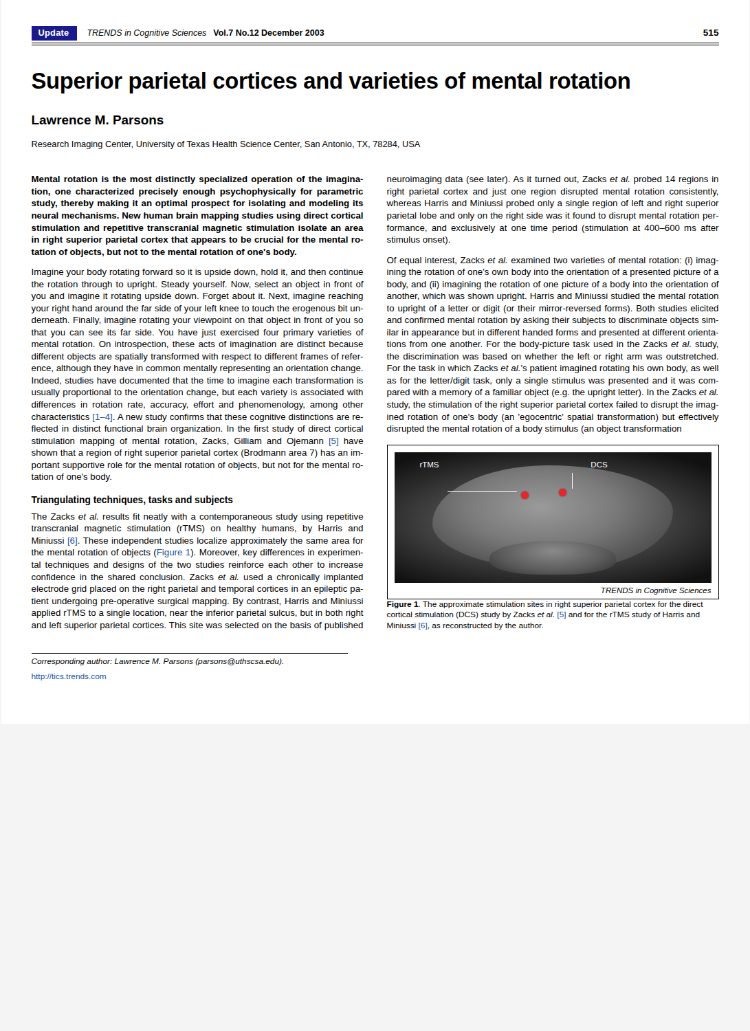Update TRENDS in Cognitive SciencesVol.7 No.12 December 2003 515
Superior parietal cortices and varieties of mental rotation
Lawrence M. Parsons
Research Imaging Center, University of Texas Health Science Center, San Antonio, TX, 78284, USA
Mental rotation is the most distinctly specialized operation of the imagination, one characterized precisely enough psychophysically for parametric study, thereby making it an optimal prospect for isolating and modeling its neural mechanisms. New human brain mapping studies using direct cortical stimulation and repetitive transcranial magnetic stimulation isolate an area in right superior parietal cortex that appears to be crucial for the mental rotation of objects, but not to the mental rotation of one's body.
Imagine your body rotating forward so it is upside down, hold it, and then continue the rotation through to upright. Steady yourself. Now, select an object in front of you and imagine it rotating upside down. Forget about it. Next, imagine reaching your right hand around the far side of your left knee to touch the erogenous bit underneath. Finally, imagine rotating your viewpoint on that object in front of you so that you can see its far side. You have just exercised four primary varieties of mental rotation. On introspection, these acts of imagination are distinct because different objects are spatially transformed with respect to different frames of reference, although they have in common mentally representing an orientation change. Indeed, studies have documented that the time to imagine each transformation is usually proportional to the orientation change, but each variety is associated with differences in rotation rate, accuracy, effort and phenomenology, among other characteristics [1–4]. A new study confirms that these cognitive distinctions are reflected in distinct functional brain organization. In the first study of direct cortical stimulation mapping of mental rotation, Zacks, Gilliam and Ojemann [5] have shown that a region of right superior parietal cortex (Brodmann area 7) has an important supportive role for the mental rotation of objects, but not for the mental rotation of one's body.
Triangulating techniques, tasks and subjects
The Zacks et al. results fit neatly with a contemporaneous study using repetitive transcranial magnetic stimulation (rTMS) on healthy humans, by Harris and Miniussi [6]. These independent studies localize approximately the same area for the mental rotation of objects (Figure 1). Moreover, key differences in experimental techniques and designs of the two studies reinforce each other to increase confidence in the shared conclusion. Zacks et al. used a chronically implanted electrode grid placed on the right parietal and temporal cortices in an epileptic patient undergoing pre-operative surgical mapping. By contrast, Harris and Miniussi applied rTMS to a single location, near the inferior parietal sulcus, but in both right and left superior parietal cortices. This site was selected on the basis of published neuroimaging data (see later). As it turned out, Zacks et al. probed 14 regions in right parietal cortex and just one region disrupted mental rotation consistently, whereas Harris and Miniussi probed only a single region of left and right superior parietal lobe and only on the right side was it found to disrupt mental rotation performance, and exclusively at one time period (stimulation at 400–600 ms after stimulus onset).
Of equal interest, Zacks et al. examined two varieties of mental rotation: (i) imagining the rotation of one's own body into the orientation of a presented picture of a body, and (ii) imagining the rotation of one picture of a body into the orientation of another, which was shown upright. Harris and Miniussi studied the mental rotation to upright of a letter or digit (or their mirror-reversed forms). Both studies elicited and confirmed mental rotation by asking their subjects to discriminate objects similar in appearance but in different handed forms and presented at different orientations from one another. For the body-picture task used in the Zacks et al. study, the discrimination was based on whether the left or right arm was outstretched. For the task in which Zacks et al.'s patient imagined rotating his own body, as well as for the letter/digit task, only a single stimulus was presented and it was compared with a memory of a familiar object (e.g. the upright letter). In the Zacks et al. study, the stimulation of the right superior parietal cortex failed to disrupt the imagined rotation of one's body (an 'egocentric' spatial transformation) but effectively disrupted the mental rotation of a body stimulus (an object transformation
rTMS DCS
TRENDS in Cognitive Sciences
Figure 1. The approximate stimulation sites in right superior parietal cortex for the direct cortical stimulation (DCS) study by Zacks et al. [5] and for the rTMS study of Harris and Miniussi [6], as reconstructed by the author.
Corresponding author: Lawrence M. Parsons (parsons@uthscsa.edu).
http://tics.trends.com